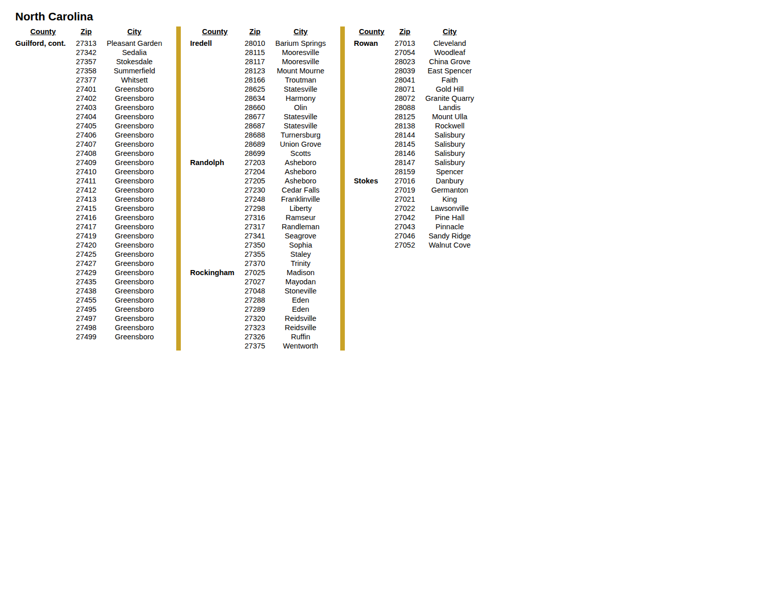North Carolina
| County | Zip | City |
| --- | --- | --- |
| Guilford, cont. | 27313 | Pleasant Garden |
| | 27342 | Sedalia |
| | 27357 | Stokesdale |
| | 27358 | Summerfield |
| | 27377 | Whitsett |
| | 27401 | Greensboro |
| | 27402 | Greensboro |
| | 27403 | Greensboro |
| | 27404 | Greensboro |
| | 27405 | Greensboro |
| | 27406 | Greensboro |
| | 27407 | Greensboro |
| | 27408 | Greensboro |
| | 27409 | Greensboro |
| | 27410 | Greensboro |
| | 27411 | Greensboro |
| | 27412 | Greensboro |
| | 27413 | Greensboro |
| | 27415 | Greensboro |
| | 27416 | Greensboro |
| | 27417 | Greensboro |
| | 27419 | Greensboro |
| | 27420 | Greensboro |
| | 27425 | Greensboro |
| | 27427 | Greensboro |
| | 27429 | Greensboro |
| | 27435 | Greensboro |
| | 27438 | Greensboro |
| | 27455 | Greensboro |
| | 27495 | Greensboro |
| | 27497 | Greensboro |
| | 27498 | Greensboro |
| | 27499 | Greensboro |
| County | Zip | City |
| --- | --- | --- |
| Iredell | 28010 | Barium Springs |
| | 28115 | Mooresville |
| | 28117 | Mooresville |
| | 28123 | Mount Mourne |
| | 28166 | Troutman |
| | 28625 | Statesville |
| | 28634 | Harmony |
| | 28660 | Olin |
| | 28677 | Statesville |
| | 28687 | Statesville |
| | 28688 | Turnersburg |
| | 28689 | Union Grove |
| | 28699 | Scotts |
| Randolph | 27203 | Asheboro |
| | 27204 | Asheboro |
| | 27205 | Asheboro |
| | 27230 | Cedar Falls |
| | 27248 | Franklinville |
| | 27298 | Liberty |
| | 27316 | Ramseur |
| | 27317 | Randleman |
| | 27341 | Seagrove |
| | 27350 | Sophia |
| | 27355 | Staley |
| | 27370 | Trinity |
| Rockingham | 27025 | Madison |
| | 27027 | Mayodan |
| | 27048 | Stoneville |
| | 27288 | Eden |
| | 27289 | Eden |
| | 27320 | Reidsville |
| | 27323 | Reidsville |
| | 27326 | Ruffin |
| | 27375 | Wentworth |
| County | Zip | City |
| --- | --- | --- |
| Rowan | 27013 | Cleveland |
| | 27054 | Woodleaf |
| | 28023 | China Grove |
| | 28039 | East Spencer |
| | 28041 | Faith |
| | 28071 | Gold Hill |
| | 28072 | Granite Quarry |
| | 28088 | Landis |
| | 28125 | Mount Ulla |
| | 28138 | Rockwell |
| | 28144 | Salisbury |
| | 28145 | Salisbury |
| | 28146 | Salisbury |
| | 28147 | Salisbury |
| | 28159 | Spencer |
| Stokes | 27016 | Danbury |
| | 27019 | Germanton |
| | 27021 | King |
| | 27022 | Lawsonville |
| | 27042 | Pine Hall |
| | 27043 | Pinnacle |
| | 27046 | Sandy Ridge |
| | 27052 | Walnut Cove |